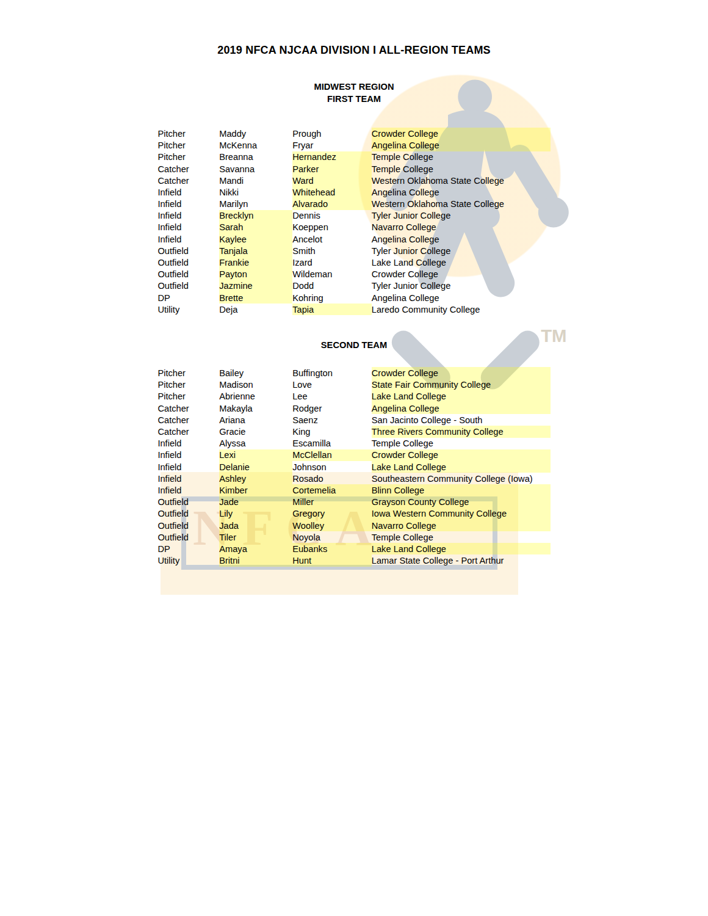TM
NFCA
2019 NFCA NJCAA DIVISION I ALL-REGION TEAMS
MIDWEST REGION
FIRST TEAM
| Pitcher | Maddy | Prough | Crowder College |
| Pitcher | McKenna | Fryar | Angelina College |
| Pitcher | Breanna | Hernandez | Temple College |
| Catcher | Savanna | Parker | Temple College |
| Catcher | Mandi | Ward | Western Oklahoma State College |
| Infield | Nikki | Whitehead | Angelina College |
| Infield | Marilyn | Alvarado | Western Oklahoma State College |
| Infield | Brecklyn | Dennis | Tyler Junior College |
| Infield | Sarah | Koeppen | Navarro College |
| Infield | Kaylee | Ancelot | Angelina College |
| Outfield | Tanjala | Smith | Tyler Junior College |
| Outfield | Frankie | Izard | Lake Land College |
| Outfield | Payton | Wildeman | Crowder College |
| Outfield | Jazmine | Dodd | Tyler Junior College |
| DP | Brette | Kohring | Angelina College |
| Utility | Deja | Tapia | Laredo Community College |
SECOND TEAM
| Pitcher | Bailey | Buffington | Crowder College |
| Pitcher | Madison | Love | State Fair Community College |
| Pitcher | Abrienne | Lee | Lake Land College |
| Catcher | Makayla | Rodger | Angelina College |
| Catcher | Ariana | Saenz | San Jacinto College - South |
| Catcher | Gracie | King | Three Rivers Community College |
| Infield | Alyssa | Escamilla | Temple College |
| Infield | Lexi | McClellan | Crowder College |
| Infield | Delanie | Johnson | Lake Land College |
| Infield | Ashley | Rosado | Southeastern Community College (Iowa) |
| Infield | Kimber | Cortemelia | Blinn College |
| Outfield | Jade | Miller | Grayson County College |
| Outfield | Lily | Gregory | Iowa Western Community College |
| Outfield | Jada | Woolley | Navarro College |
| Outfield | Tiler | Noyola | Temple College |
| DP | Amaya | Eubanks | Lake Land College |
| Utility | Britni | Hunt | Lamar State College - Port Arthur |